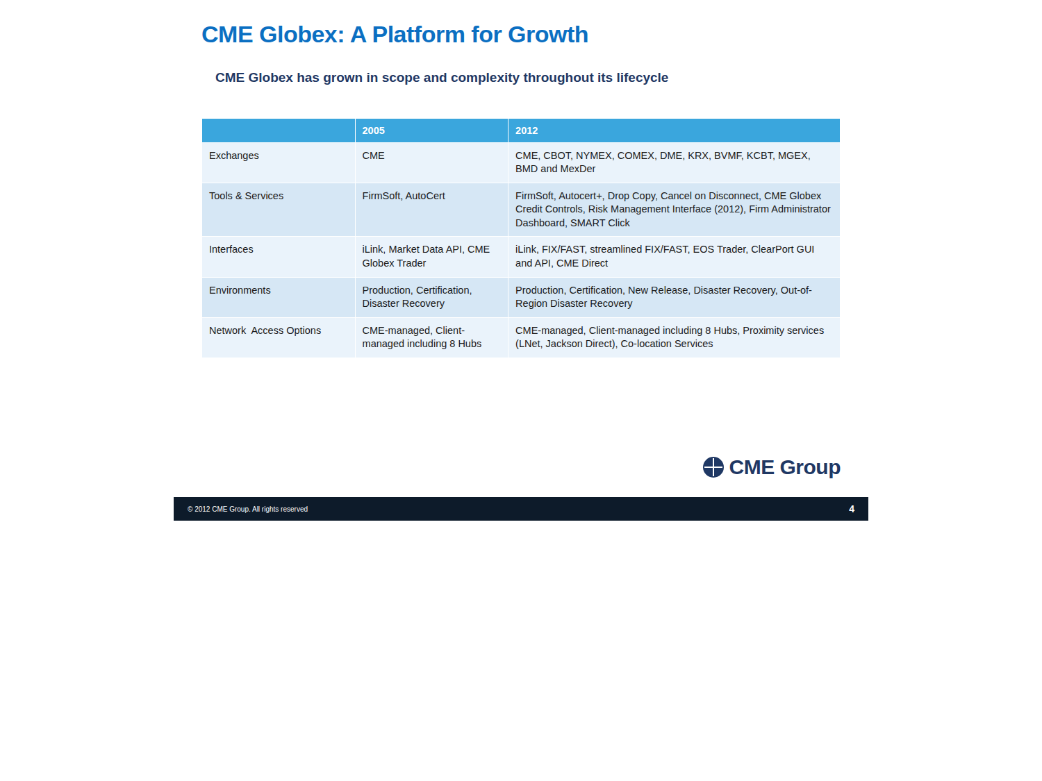CME Globex: A Platform for Growth
CME Globex has grown in scope and complexity throughout its lifecycle
| | 2005 | 2012 |
| --- | --- | --- |
| Exchanges | CME | CME, CBOT, NYMEX, COMEX, DME, KRX, BVMF, KCBT, MGEX, BMD and MexDer |
| Tools & Services | FirmSoft, AutoCert | FirmSoft, Autocert+, Drop Copy, Cancel on Disconnect, CME Globex Credit Controls, Risk Management Interface (2012), Firm Administrator Dashboard, SMART Click |
| Interfaces | iLink, Market Data API, CME Globex Trader | iLink, FIX/FAST, streamlined FIX/FAST, EOS Trader, ClearPort GUI and API, CME Direct |
| Environments | Production, Certification, Disaster Recovery | Production, Certification, New Release, Disaster Recovery, Out-of-Region Disaster Recovery |
| Network Access Options | CME-managed, Client-managed including 8 Hubs | CME-managed, Client-managed including 8 Hubs, Proximity services (LNet, Jackson Direct), Co-location Services |
CME Group
© 2012 CME Group. All rights reserved 4